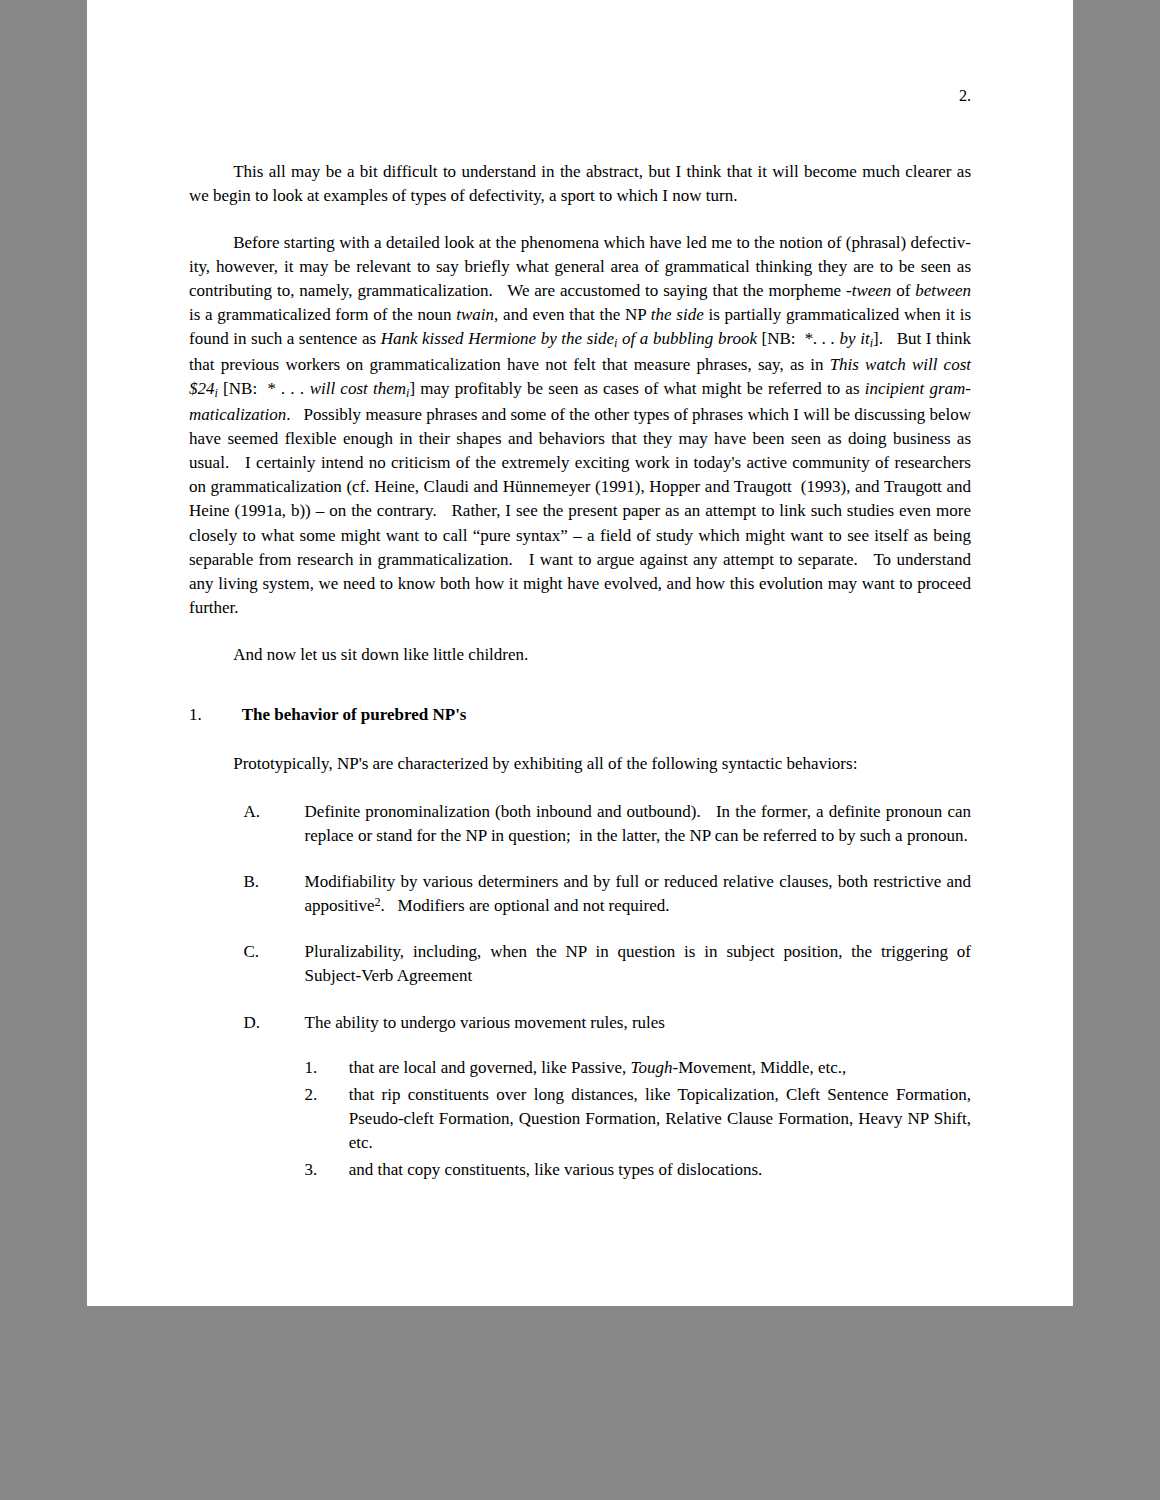2.
This all may be a bit difficult to understand in the abstract, but I think that it will become much clearer as we begin to look at examples of types of defectivity, a sport to which I now turn.
Before starting with a detailed look at the phenomena which have led me to the notion of (phrasal) defectivity, however, it may be relevant to say briefly what general area of grammatical thinking they are to be seen as contributing to, namely, grammaticalization. We are accustomed to saying that the morpheme -tween of between is a grammaticalized form of the noun twain, and even that the NP the side is partially grammaticalized when it is found in such a sentence as Hank kissed Hermione by the sidei of a bubbling brook [NB: *. . . by iti]. But I think that previous workers on grammaticalization have not felt that measure phrases, say, as in This watch will cost $24i [NB: * . . . will cost themi] may profitably be seen as cases of what might be referred to as incipient grammaticalization. Possibly measure phrases and some of the other types of phrases which I will be discussing below have seemed flexible enough in their shapes and behaviors that they may have been seen as doing business as usual. I certainly intend no criticism of the extremely exciting work in today's active community of researchers on grammaticalization (cf. Heine, Claudi and Hünnemeyer (1991), Hopper and Traugott (1993), and Traugott and Heine (1991a, b)) – on the contrary. Rather, I see the present paper as an attempt to link such studies even more closely to what some might want to call “pure syntax” – a field of study which might want to see itself as being separable from research in grammaticalization. I want to argue against any attempt to separate. To understand any living system, we need to know both how it might have evolved, and how this evolution may want to proceed further.
And now let us sit down like little children.
1. The behavior of purebred NP's
Prototypically, NP's are characterized by exhibiting all of the following syntactic behaviors:
A. Definite pronominalization (both inbound and outbound). In the former, a definite pronoun can replace or stand for the NP in question; in the latter, the NP can be referred to by such a pronoun.
B. Modifiability by various determiners and by full or reduced relative clauses, both restrictive and appositive2. Modifiers are optional and not required.
C. Pluralizability, including, when the NP in question is in subject position, the triggering of Subject-Verb Agreement
D. The ability to undergo various movement rules, rules
1. that are local and governed, like Passive, Tough-Movement, Middle, etc.,
2. that rip constituents over long distances, like Topicalization, Cleft Sentence Formation, Pseudo-cleft Formation, Question Formation, Relative Clause Formation, Heavy NP Shift, etc.
3. and that copy constituents, like various types of dislocations.